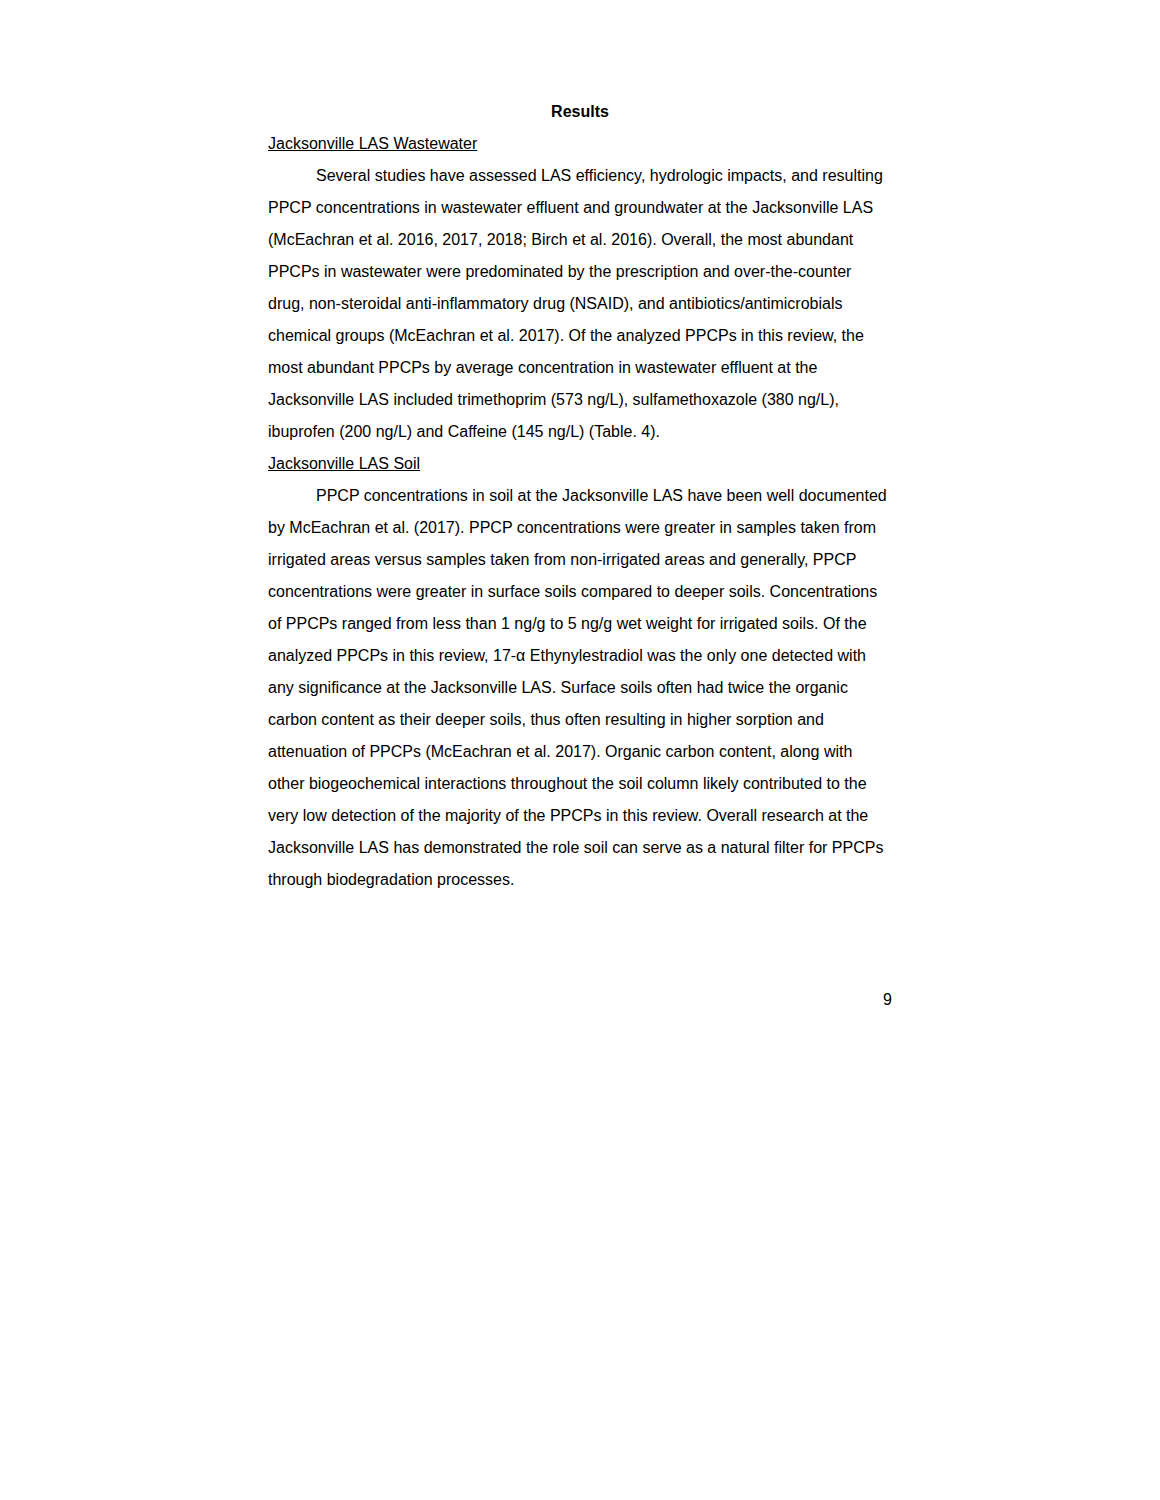Results
Jacksonville LAS Wastewater
Several studies have assessed LAS efficiency, hydrologic impacts, and resulting PPCP concentrations in wastewater effluent and groundwater at the Jacksonville LAS (McEachran et al. 2016, 2017, 2018; Birch et al. 2016). Overall, the most abundant PPCPs in wastewater were predominated by the prescription and over-the-counter drug, non-steroidal anti-inflammatory drug (NSAID), and antibiotics/antimicrobials chemical groups (McEachran et al. 2017). Of the analyzed PPCPs in this review, the most abundant PPCPs by average concentration in wastewater effluent at the Jacksonville LAS included trimethoprim (573 ng/L), sulfamethoxazole (380 ng/L), ibuprofen (200 ng/L) and Caffeine (145 ng/L) (Table. 4).
Jacksonville LAS Soil
PPCP concentrations in soil at the Jacksonville LAS have been well documented by McEachran et al. (2017). PPCP concentrations were greater in samples taken from irrigated areas versus samples taken from non-irrigated areas and generally, PPCP concentrations were greater in surface soils compared to deeper soils. Concentrations of PPCPs ranged from less than 1 ng/g to 5 ng/g wet weight for irrigated soils. Of the analyzed PPCPs in this review, 17-α Ethynylestradiol was the only one detected with any significance at the Jacksonville LAS. Surface soils often had twice the organic carbon content as their deeper soils, thus often resulting in higher sorption and attenuation of PPCPs (McEachran et al. 2017). Organic carbon content, along with other biogeochemical interactions throughout the soil column likely contributed to the very low detection of the majority of the PPCPs in this review. Overall research at the Jacksonville LAS has demonstrated the role soil can serve as a natural filter for PPCPs through biodegradation processes.
9